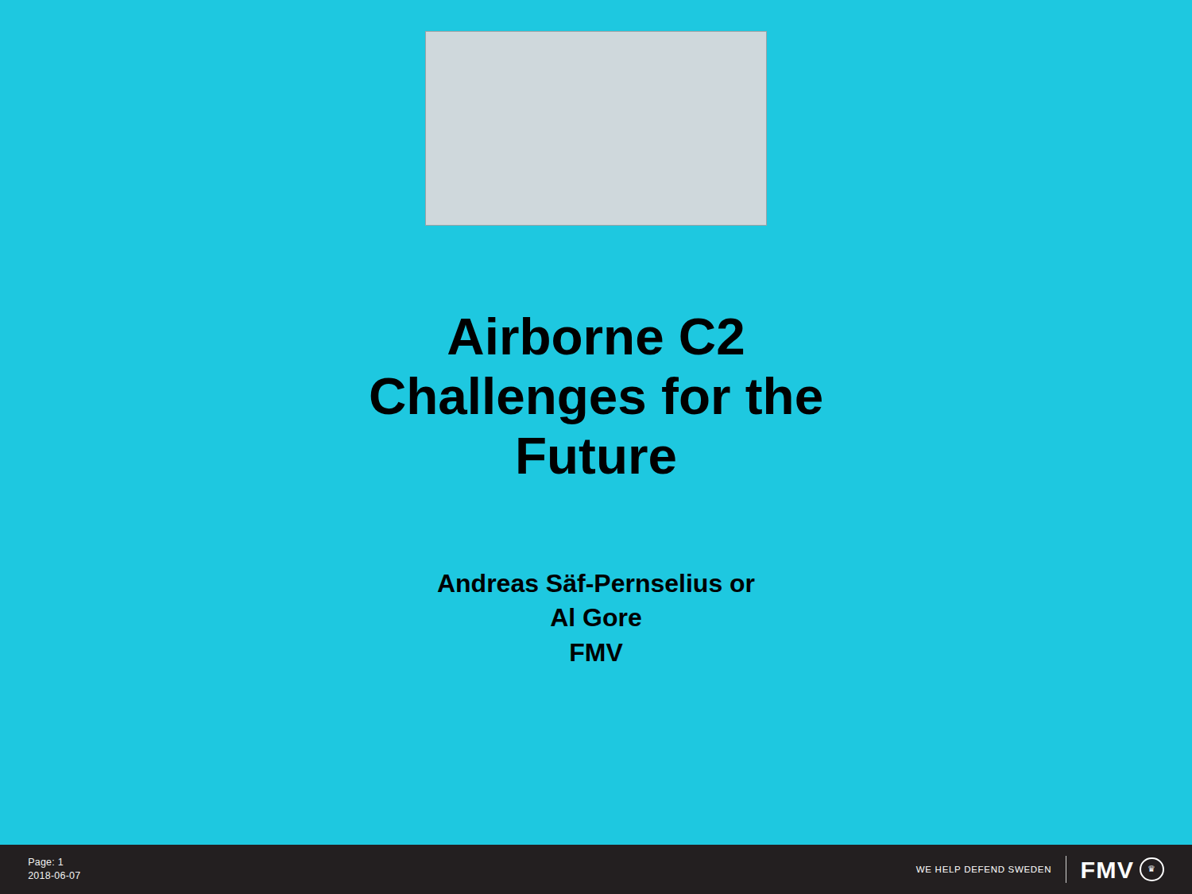Airborne C2 Challenges for the Future
Andreas Säf-Pernselius or
Al Gore
FMV
Page: 1
2018-06-07
WE HELP DEFEND SWEDEN FMV ♛